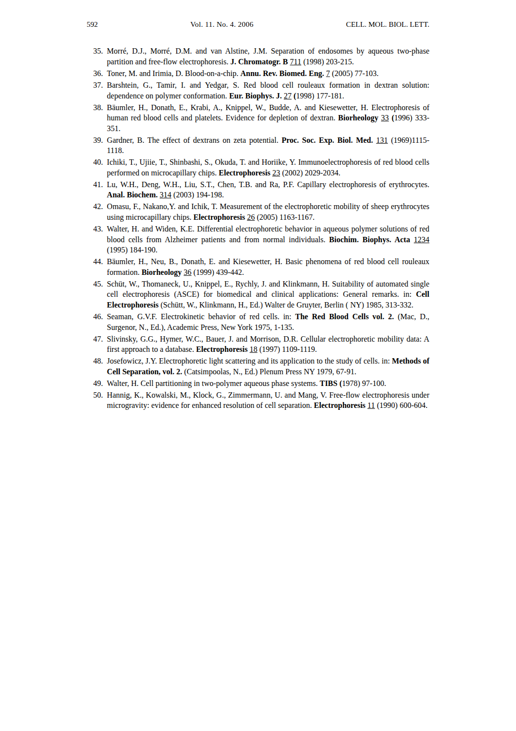592 Vol. 11. No. 4. 2006 Cell. Mol. Biol. Lett.
Morré, D.J., Morré, D.M. and van Alstine, J.M. Separation of endosomes by aqueous two-phase partition and free-flow electrophoresis. J. Chromatogr. B 711 (1998) 203-215.
Toner, M. and Irimia, D. Blood-on-a-chip. Annu. Rev. Biomed. Eng. 7 (2005) 77-103.
Barshtein, G., Tamir, I. and Yedgar, S. Red blood cell rouleaux formation in dextran solution: dependence on polymer conformation. Eur. Biophys. J. 27 (1998) 177-181.
Bäumler, H., Donath, E., Krabi, A., Knippel, W., Budde, A. and Kiesewetter, H. Electrophoresis of human red blood cells and platelets. Evidence for depletion of dextran. Biorheology 33 (1996) 333-351.
Gardner, B. The effect of dextrans on zeta potential. Proc. Soc. Exp. Biol. Med. 131 (1969)1115- 1118.
Ichiki, T., Ujiie, T., Shinbashi, S., Okuda, T. and Horiike, Y. Immunoelectrophoresis of red blood cells performed on microcapillary chips. Electrophoresis 23 (2002) 2029-2034.
Lu, W.H., Deng, W.H., Liu, S.T., Chen, T.B. and Ra, P.F. Capillary electrophoresis of erythrocytes. Anal. Biochem. 314 (2003) 194-198.
Omasu, F., Nakano,Y. and Ichik, T. Measurement of the electrophoretic mobility of sheep erythrocytes using microcapillary chips. Electrophoresis 26 (2005) 1163-1167.
Walter, H. and Widen, K.E. Differential electrophoretic behavior in aqueous polymer solutions of red blood cells from Alzheimer patients and from normal individuals. Biochim. Biophys. Acta 1234 (1995) 184-190.
Bäumler, H., Neu, B., Donath, E. and Kiesewetter, H. Basic phenomena of red blood cell rouleaux formation. Biorheology 36 (1999) 439-442.
Schüt, W., Thomaneck, U., Knippel, E., Rychly, J. and Klinkmann, H. Suitability of automated single cell electrophoresis (ASCE) for biomedical and clinical applications: General remarks. in: Cell Electrophoresis (Schütt, W., Klinkmann, H., Ed.) Walter de Gruyter, Berlin ( NY) 1985, 313-332.
Seaman, G.V.F. Electrokinetic behavior of red cells. in: The Red Blood Cells vol. 2. (Mac, D., Surgenor, N., Ed.), Academic Press, New York 1975, 1-135.
Slivinsky, G.G., Hymer, W.C., Bauer, J. and Morrison, D.R. Cellular electrophoretic mobility data: A first approach to a database. Electrophoresis 18 (1997) 1109-1119.
Josefowicz, J.Y. Electrophoretic light scattering and its application to the study of cells. in: Methods of Cell Separation, vol. 2. (Catsimpoolas, N., Ed.) Plenum Press NY 1979, 67-91.
Walter, H. Cell partitioning in two-polymer aqueous phase systems. TIBS (1978) 97-100.
Hannig, K., Kowalski, M., Klock, G., Zimmermann, U. and Mang, V. Free-flow electrophoresis under microgravity: evidence for enhanced resolution of cell separation. Electrophoresis 11 (1990) 600-604.